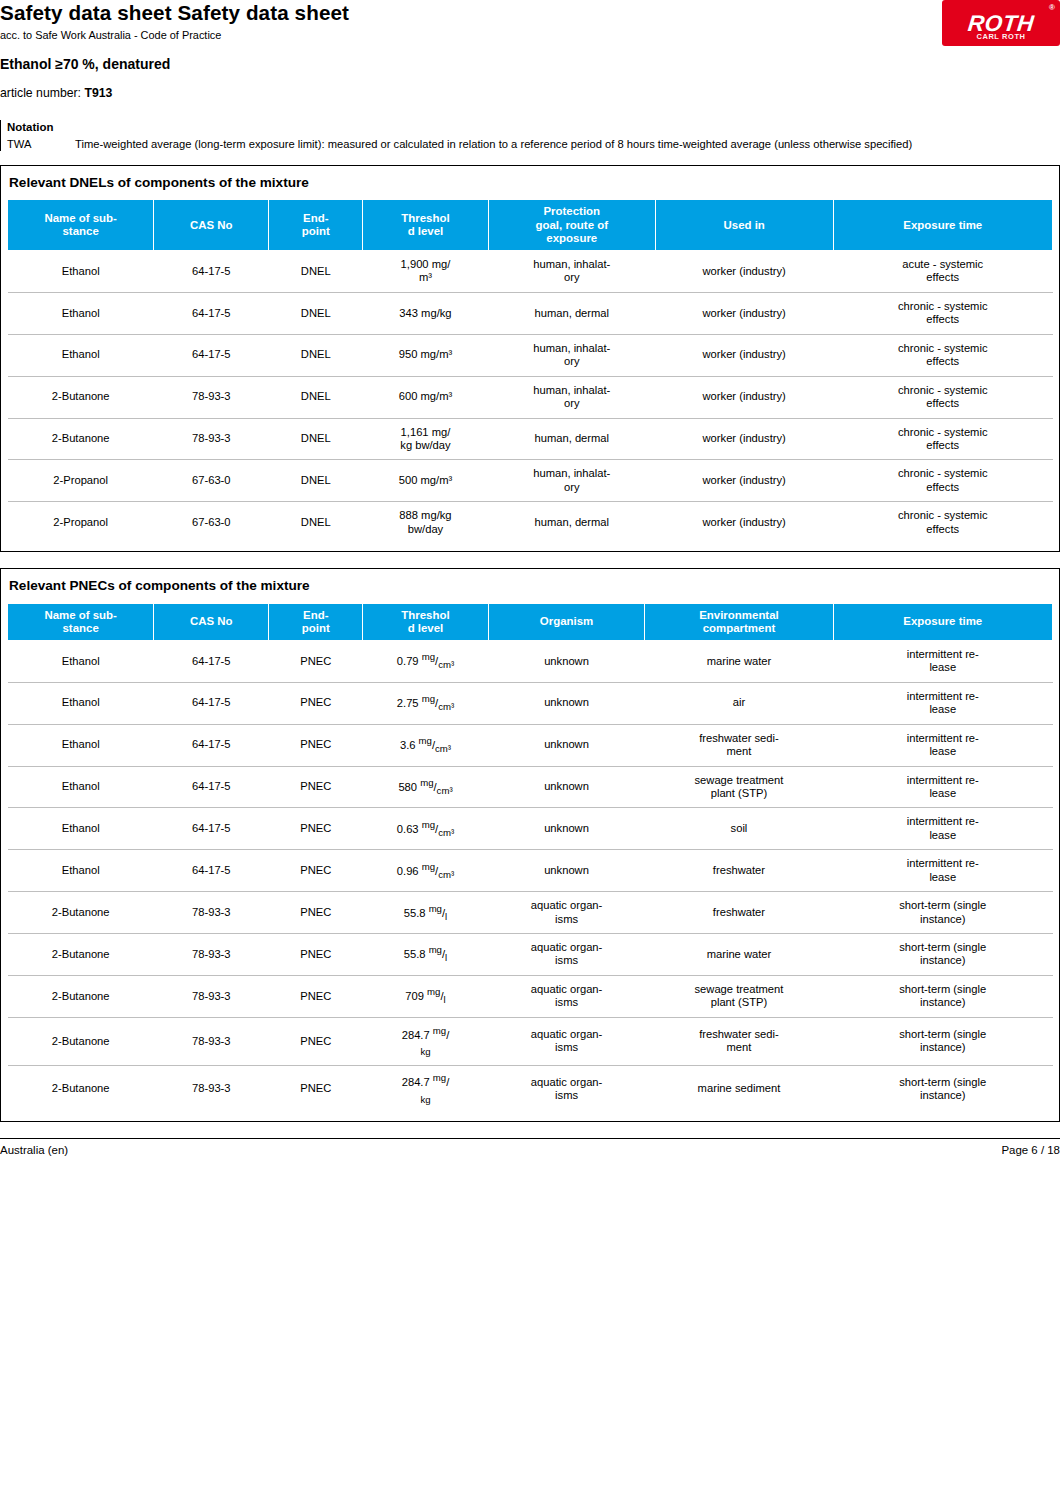® ROTH CARL ROTH
Safety data sheet Safety data sheet
acc. to Safe Work Australia - Code of Practice
Ethanol ≥70 %, denatured
article number: T913
Notation
| TWA | Time-weighted average (long-term exposure limit): measured or calculated in relation to a reference period of 8 hours time-weighted average (unless otherwise specified) |
Relevant DNELs of components of the mixture
| Name of sub- stance | CAS No | End- point | Threshol d level | Protection goal, route of exposure | Used in | Exposure time |
| --- | --- | --- | --- | --- | --- | --- |
| Ethanol | 64-17-5 | DNEL | 1,900 mg/ m³ | human, inhalat- ory | worker (industry) | acute - systemic effects |
| Ethanol | 64-17-5 | DNEL | 343 mg/kg | human, dermal | worker (industry) | chronic - systemic effects |
| Ethanol | 64-17-5 | DNEL | 950 mg/m³ | human, inhalat- ory | worker (industry) | chronic - systemic effects |
| 2-Butanone | 78-93-3 | DNEL | 600 mg/m³ | human, inhalat- ory | worker (industry) | chronic - systemic effects |
| 2-Butanone | 78-93-3 | DNEL | 1,161 mg/ kg bw/day | human, dermal | worker (industry) | chronic - systemic effects |
| 2-Propanol | 67-63-0 | DNEL | 500 mg/m³ | human, inhalat- ory | worker (industry) | chronic - systemic effects |
| 2-Propanol | 67-63-0 | DNEL | 888 mg/kg bw/day | human, dermal | worker (industry) | chronic - systemic effects |
Relevant PNECs of components of the mixture
| Name of sub- stance | CAS No | End- point | Threshol d level | Organism | Environmental compartment | Exposure time |
| --- | --- | --- | --- | --- | --- | --- |
| Ethanol | 64-17-5 | PNEC | 0.79 mg / cm³ | unknown | marine water | intermittent re- lease |
| Ethanol | 64-17-5 | PNEC | 2.75 mg / cm³ | unknown | air | intermittent re- lease |
| Ethanol | 64-17-5 | PNEC | 3.6 mg / cm³ | unknown | freshwater sedi- ment | intermittent re- lease |
| Ethanol | 64-17-5 | PNEC | 580 mg / cm³ | unknown | sewage treatment plant (STP) | intermittent re- lease |
| Ethanol | 64-17-5 | PNEC | 0.63 mg / cm³ | unknown | soil | intermittent re- lease |
| Ethanol | 64-17-5 | PNEC | 0.96 mg / cm³ | unknown | freshwater | intermittent re- lease |
| 2-Butanone | 78-93-3 | PNEC | 55.8 mg / l | aquatic organ- isms | freshwater | short-term (single instance) |
| 2-Butanone | 78-93-3 | PNEC | 55.8 mg / l | aquatic organ- isms | marine water | short-term (single instance) |
| 2-Butanone | 78-93-3 | PNEC | 709 mg / l | aquatic organ- isms | sewage treatment plant (STP) | short-term (single instance) |
| 2-Butanone | 78-93-3 | PNEC | 284.7 mg / kg | aquatic organ- isms | freshwater sedi- ment | short-term (single instance) |
| 2-Butanone | 78-93-3 | PNEC | 284.7 mg / kg | aquatic organ- isms | marine sediment | short-term (single instance) |
Australia (en) Page 6 / 18